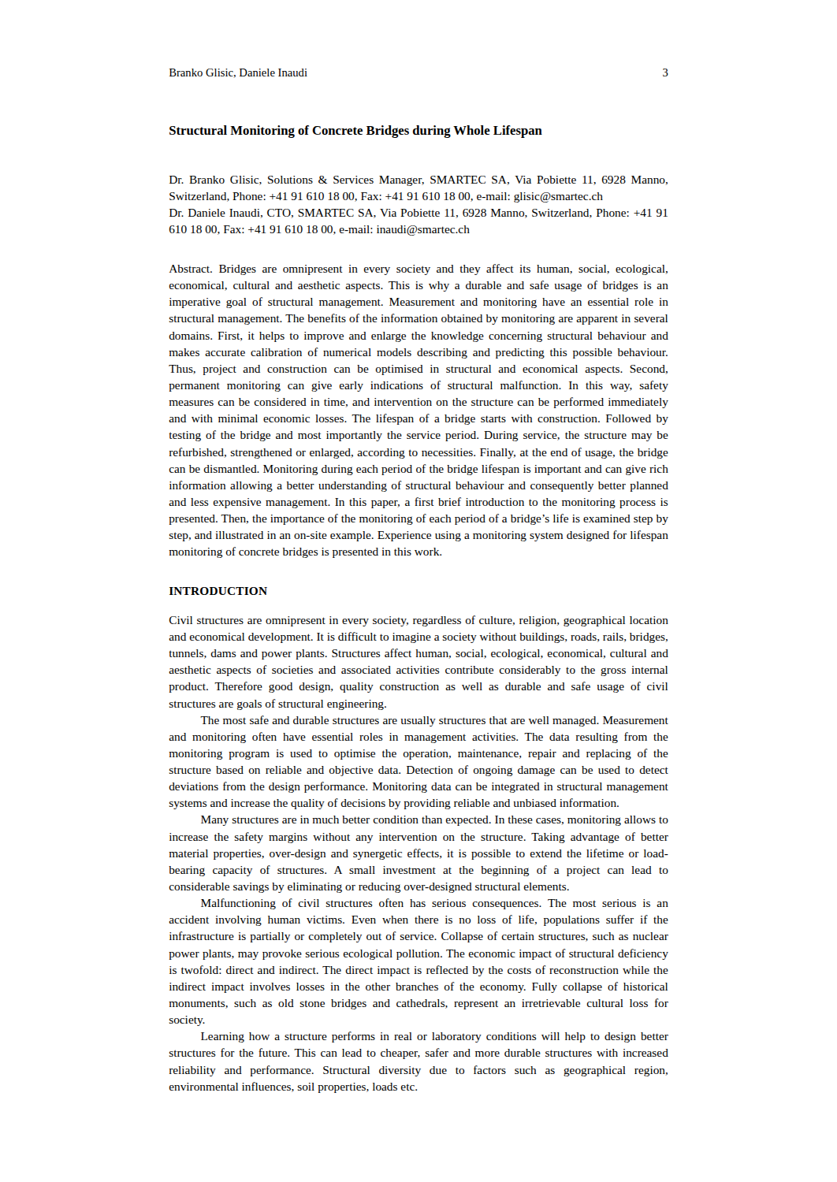Branko Glisic, Daniele Inaudi
3
Structural Monitoring of Concrete Bridges during Whole Lifespan
Dr. Branko Glisic, Solutions & Services Manager, SMARTEC SA, Via Pobiette 11, 6928 Manno, Switzerland, Phone: +41 91 610 18 00, Fax: +41 91 610 18 00, e-mail: glisic@smartec.ch
Dr. Daniele Inaudi, CTO, SMARTEC SA, Via Pobiette 11, 6928 Manno, Switzerland, Phone: +41 91 610 18 00, Fax: +41 91 610 18 00, e-mail: inaudi@smartec.ch
Abstract. Bridges are omnipresent in every society and they affect its human, social, ecological, economical, cultural and aesthetic aspects. This is why a durable and safe usage of bridges is an imperative goal of structural management. Measurement and monitoring have an essential role in structural management. The benefits of the information obtained by monitoring are apparent in several domains. First, it helps to improve and enlarge the knowledge concerning structural behaviour and makes accurate calibration of numerical models describing and predicting this possible behaviour. Thus, project and construction can be optimised in structural and economical aspects. Second, permanent monitoring can give early indications of structural malfunction. In this way, safety measures can be considered in time, and intervention on the structure can be performed immediately and with minimal economic losses. The lifespan of a bridge starts with construction. Followed by testing of the bridge and most importantly the service period. During service, the structure may be refurbished, strengthened or enlarged, according to necessities. Finally, at the end of usage, the bridge can be dismantled. Monitoring during each period of the bridge lifespan is important and can give rich information allowing a better understanding of structural behaviour and consequently better planned and less expensive management. In this paper, a first brief introduction to the monitoring process is presented. Then, the importance of the monitoring of each period of a bridge’s life is examined step by step, and illustrated in an on-site example. Experience using a monitoring system designed for lifespan monitoring of concrete bridges is presented in this work.
INTRODUCTION
Civil structures are omnipresent in every society, regardless of culture, religion, geographical location and economical development. It is difficult to imagine a society without buildings, roads, rails, bridges, tunnels, dams and power plants. Structures affect human, social, ecological, economical, cultural and aesthetic aspects of societies and associated activities contribute considerably to the gross internal product. Therefore good design, quality construction as well as durable and safe usage of civil structures are goals of structural engineering.
The most safe and durable structures are usually structures that are well managed. Measurement and monitoring often have essential roles in management activities. The data resulting from the monitoring program is used to optimise the operation, maintenance, repair and replacing of the structure based on reliable and objective data. Detection of ongoing damage can be used to detect deviations from the design performance. Monitoring data can be integrated in structural management systems and increase the quality of decisions by providing reliable and unbiased information.
Many structures are in much better condition than expected. In these cases, monitoring allows to increase the safety margins without any intervention on the structure. Taking advantage of better material properties, over-design and synergetic effects, it is possible to extend the lifetime or load-bearing capacity of structures. A small investment at the beginning of a project can lead to considerable savings by eliminating or reducing over-designed structural elements.
Malfunctioning of civil structures often has serious consequences. The most serious is an accident involving human victims. Even when there is no loss of life, populations suffer if the infrastructure is partially or completely out of service. Collapse of certain structures, such as nuclear power plants, may provoke serious ecological pollution. The economic impact of structural deficiency is twofold: direct and indirect. The direct impact is reflected by the costs of reconstruction while the indirect impact involves losses in the other branches of the economy. Fully collapse of historical monuments, such as old stone bridges and cathedrals, represent an irretrievable cultural loss for society.
Learning how a structure performs in real or laboratory conditions will help to design better structures for the future. This can lead to cheaper, safer and more durable structures with increased reliability and performance. Structural diversity due to factors such as geographical region, environmental influences, soil properties, loads etc.